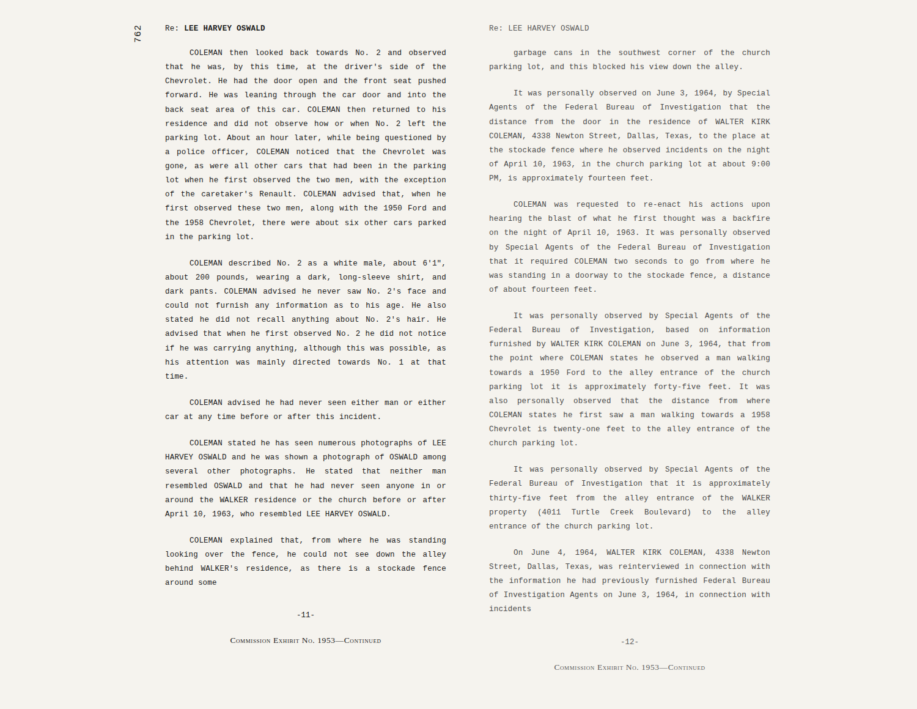762
Re: LEE HARVEY OSWALD
COLEMAN then looked back towards No. 2 and observed that he was, by this time, at the driver's side of the Chevrolet. He had the door open and the front seat pushed forward. He was leaning through the car door and into the back seat area of this car. COLEMAN then returned to his residence and did not observe how or when No. 2 left the parking lot. About an hour later, while being questioned by a police officer, COLEMAN noticed that the Chevrolet was gone, as were all other cars that had been in the parking lot when he first observed the two men, with the exception of the caretaker's Renault. COLEMAN advised that, when he first observed these two men, along with the 1950 Ford and the 1958 Chevrolet, there were about six other cars parked in the parking lot.
COLEMAN described No. 2 as a white male, about 6'1", about 200 pounds, wearing a dark, long-sleeve shirt, and dark pants. COLEMAN advised he never saw No. 2's face and could not furnish any information as to his age. He also stated he did not recall anything about No. 2's hair. He advised that when he first observed No. 2 he did not notice if he was carrying anything, although this was possible, as his attention was mainly directed towards No. 1 at that time.
COLEMAN advised he had never seen either man or either car at any time before or after this incident.
COLEMAN stated he has seen numerous photographs of LEE HARVEY OSWALD and he was shown a photograph of OSWALD among several other photographs. He stated that neither man resembled OSWALD and that he had never seen anyone in or around the WALKER residence or the church before or after April 10, 1963, who resembled LEE HARVEY OSWALD.
COLEMAN explained that, from where he was standing looking over the fence, he could not see down the alley behind WALKER's residence, as there is a stockade fence around some
-11-
Commission Exhibit No. 1953—Continued
Re: LEE HARVEY OSWALD
garbage cans in the southwest corner of the church parking lot, and this blocked his view down the alley.
It was personally observed on June 3, 1964, by Special Agents of the Federal Bureau of Investigation that the distance from the door in the residence of WALTER KIRK COLEMAN, 4338 Newton Street, Dallas, Texas, to the place at the stockade fence where he observed incidents on the night of April 10, 1963, in the church parking lot at about 9:00 PM, is approximately fourteen feet.
COLEMAN was requested to re-enact his actions upon hearing the blast of what he first thought was a backfire on the night of April 10, 1963. It was personally observed by Special Agents of the Federal Bureau of Investigation that it required COLEMAN two seconds to go from where he was standing in a doorway to the stockade fence, a distance of about fourteen feet.
It was personally observed by Special Agents of the Federal Bureau of Investigation, based on information furnished by WALTER KIRK COLEMAN on June 3, 1964, that from the point where COLEMAN states he observed a man walking towards a 1950 Ford to the alley entrance of the church parking lot it is approximately forty-five feet. It was also personally observed that the distance from where COLEMAN states he first saw a man walking towards a 1958 Chevrolet is twenty-one feet to the alley entrance of the church parking lot.
It was personally observed by Special Agents of the Federal Bureau of Investigation that it is approximately thirty-five feet from the alley entrance of the WALKER property (4011 Turtle Creek Boulevard) to the alley entrance of the church parking lot.
On June 4, 1964, WALTER KIRK COLEMAN, 4338 Newton Street, Dallas, Texas, was reinterviewed in connection with the information he had previously furnished Federal Bureau of Investigation Agents on June 3, 1964, in connection with incidents
-12-
Commission Exhibit No. 1953—Continued